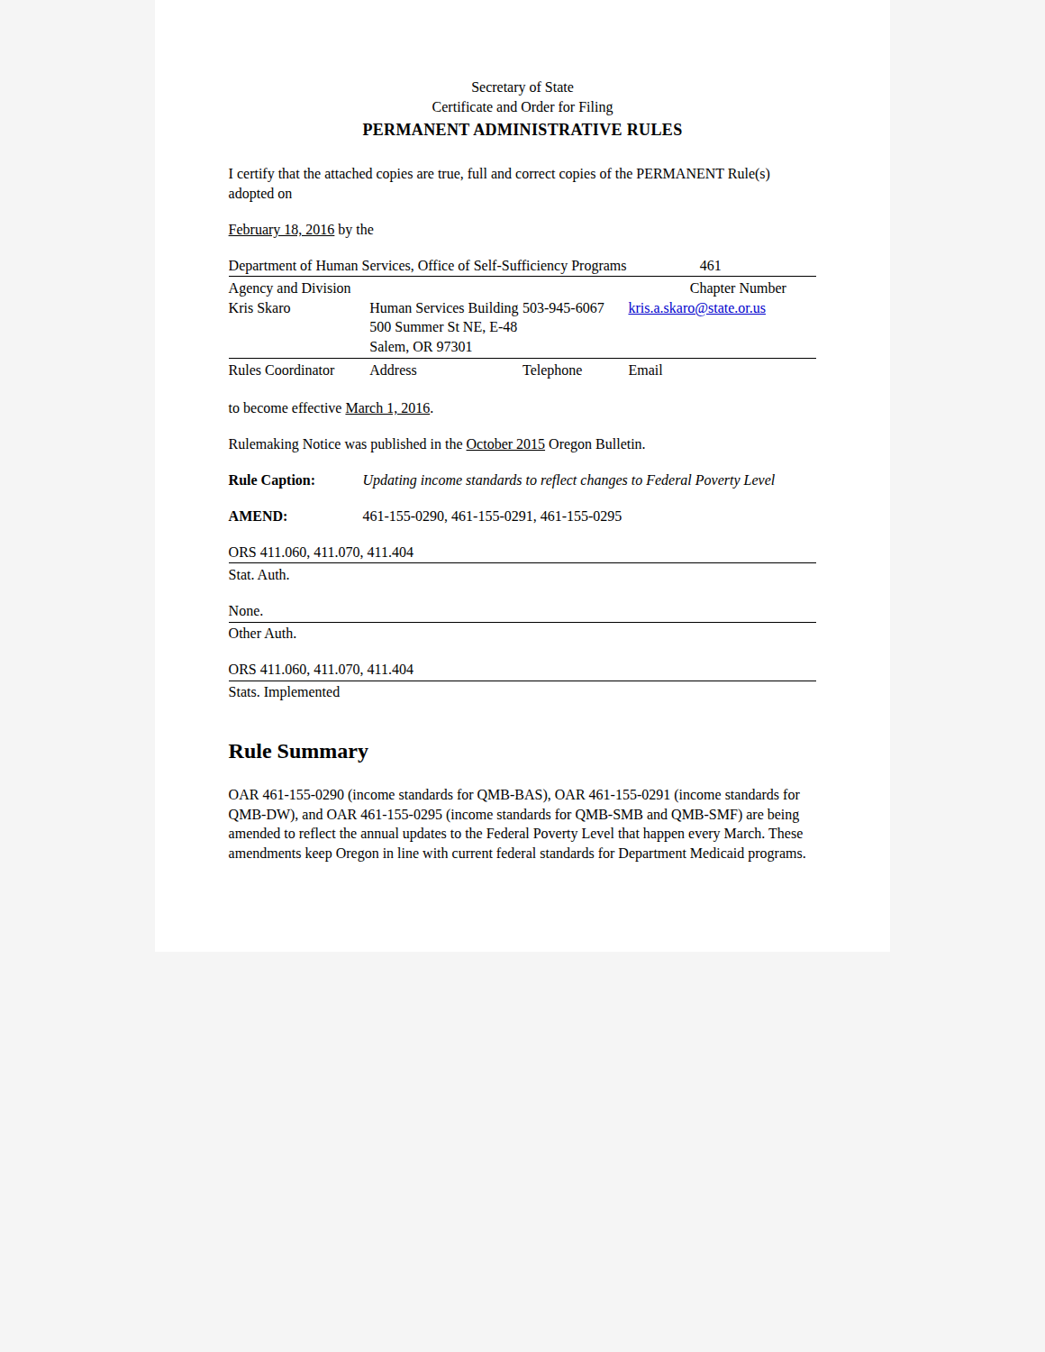Secretary of State
Certificate and Order for Filing
PERMANENT ADMINISTRATIVE RULES
I certify that the attached copies are true, full and correct copies of the PERMANENT Rule(s) adopted on
February 18, 2016 by the
Department of Human Services, Office of Self-Sufficiency Programs 461 Agency and Division Chapter Number
| Kris Skaro | Human Services Building 500 Summer St NE, E-48 Salem, OR 97301 | 503-945-6067 | kris.a.skaro@state.or.us |
| Rules Coordinator | Address | Telephone | Email |
to become effective March 1, 2016.
Rulemaking Notice was published in the October 2015 Oregon Bulletin.
Rule Caption: Updating income standards to reflect changes to Federal Poverty Level
AMEND: 461-155-0290, 461-155-0291, 461-155-0295
ORS 411.060, 411.070, 411.404 Stat. Auth.
None. Other Auth.
ORS 411.060, 411.070, 411.404 Stats. Implemented
Rule Summary
OAR 461-155-0290 (income standards for QMB-BAS), OAR 461-155-0291 (income standards for QMB-DW), and OAR 461-155-0295 (income standards for QMB-SMB and QMB-SMF) are being amended to reflect the annual updates to the Federal Poverty Level that happen every March. These amendments keep Oregon in line with current federal standards for Department Medicaid programs.